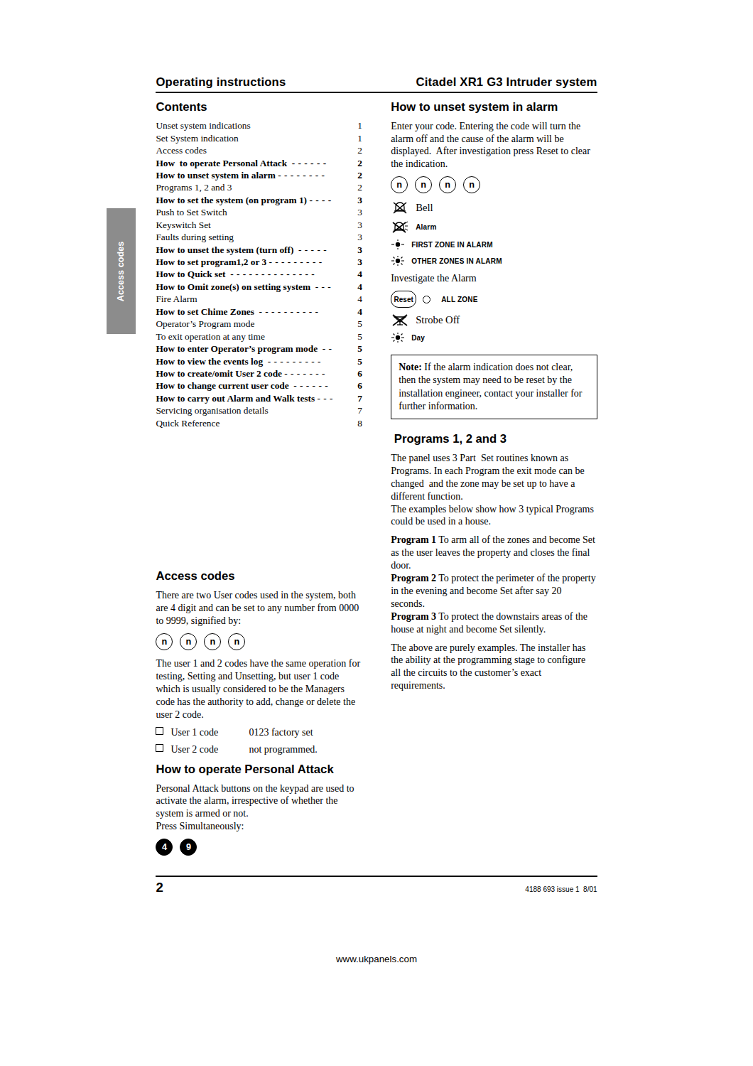Operating instructions
Citadel XR1 G3 Intruder system
Access codes
Contents
| Unset system indications | 1 |
| Set System indication | 1 |
| Access codes | 2 |
| How to operate Personal Attack - - - - - - | 2 |
| How to unset system in alarm - - - - - - - - | 2 |
| Programs 1, 2 and 3 | 2 |
| How to set the system (on program 1) - - - - | 3 |
| Push to Set Switch | 3 |
| Keyswitch Set | 3 |
| Faults during setting | 3 |
| How to unset the system (turn off) - - - - - | 3 |
| How to set program1,2 or 3 - - - - - - - - - | 3 |
| How to Quick set - - - - - - - - - - - - - - | 4 |
| How to Omit zone(s) on setting system - - - | 4 |
| Fire Alarm | 4 |
| How to set Chime Zones - - - - - - - - - - | 4 |
| Operator’s Program mode | 5 |
| To exit operation at any time | 5 |
| How to enter Operator’s program mode - - | 5 |
| How to view the events log - - - - - - - - - | 5 |
| How to create/omit User 2 code - - - - - - - | 6 |
| How to change current user code - - - - - - | 6 |
| How to carry out Alarm and Walk tests - - - | 7 |
| Servicing organisation details | 7 |
| Quick Reference | 8 |
Access codes
There are two User codes used in the system, both are 4 digit and can be set to any number from 0000 to 9999, signified by:
n n n n
The user 1 and 2 codes have the same operation for testing, Setting and Unsetting, but user 1 code which is usually considered to be the Managers code has the authority to add, change or delete the user 2 code.
User 1 code 0123 factory set
User 2 code not programmed.
How to operate Personal Attack
Personal Attack buttons on the keypad are used to activate the alarm, irrespective of whether the system is armed or not.
Press Simultaneously:
4 9
How to unset system in alarm
Enter your code. Entering the code will turn the alarm off and the cause of the alarm will be displayed. After investigation press Reset to clear the indication.
n n n n
Bell
Alarm
FIRST ZONE IN ALARM
OTHER ZONES IN ALARM
Investigate the Alarm
Reset ALL ZONE
Strobe Off
Day
Note: If the alarm indication does not clear, then the system may need to be reset by the installation engineer, contact your installer for further information.
Programs 1, 2 and 3
The panel uses 3 Part Set routines known as Programs. In each Program the exit mode can be changed and the zone may be set up to have a different function.
The examples below show how 3 typical Programs could be used in a house.
Program 1 To arm all of the zones and become Set as the user leaves the property and closes the final door.
Program 2 To protect the perimeter of the property in the evening and become Set after say 20 seconds.
Program 3 To protect the downstairs areas of the house at night and become Set silently.
The above are purely examples. The installer has the ability at the programming stage to configure all the circuits to the customer’s exact requirements.
2
4188 693 issue 1 8/01
www.ukpanels.com